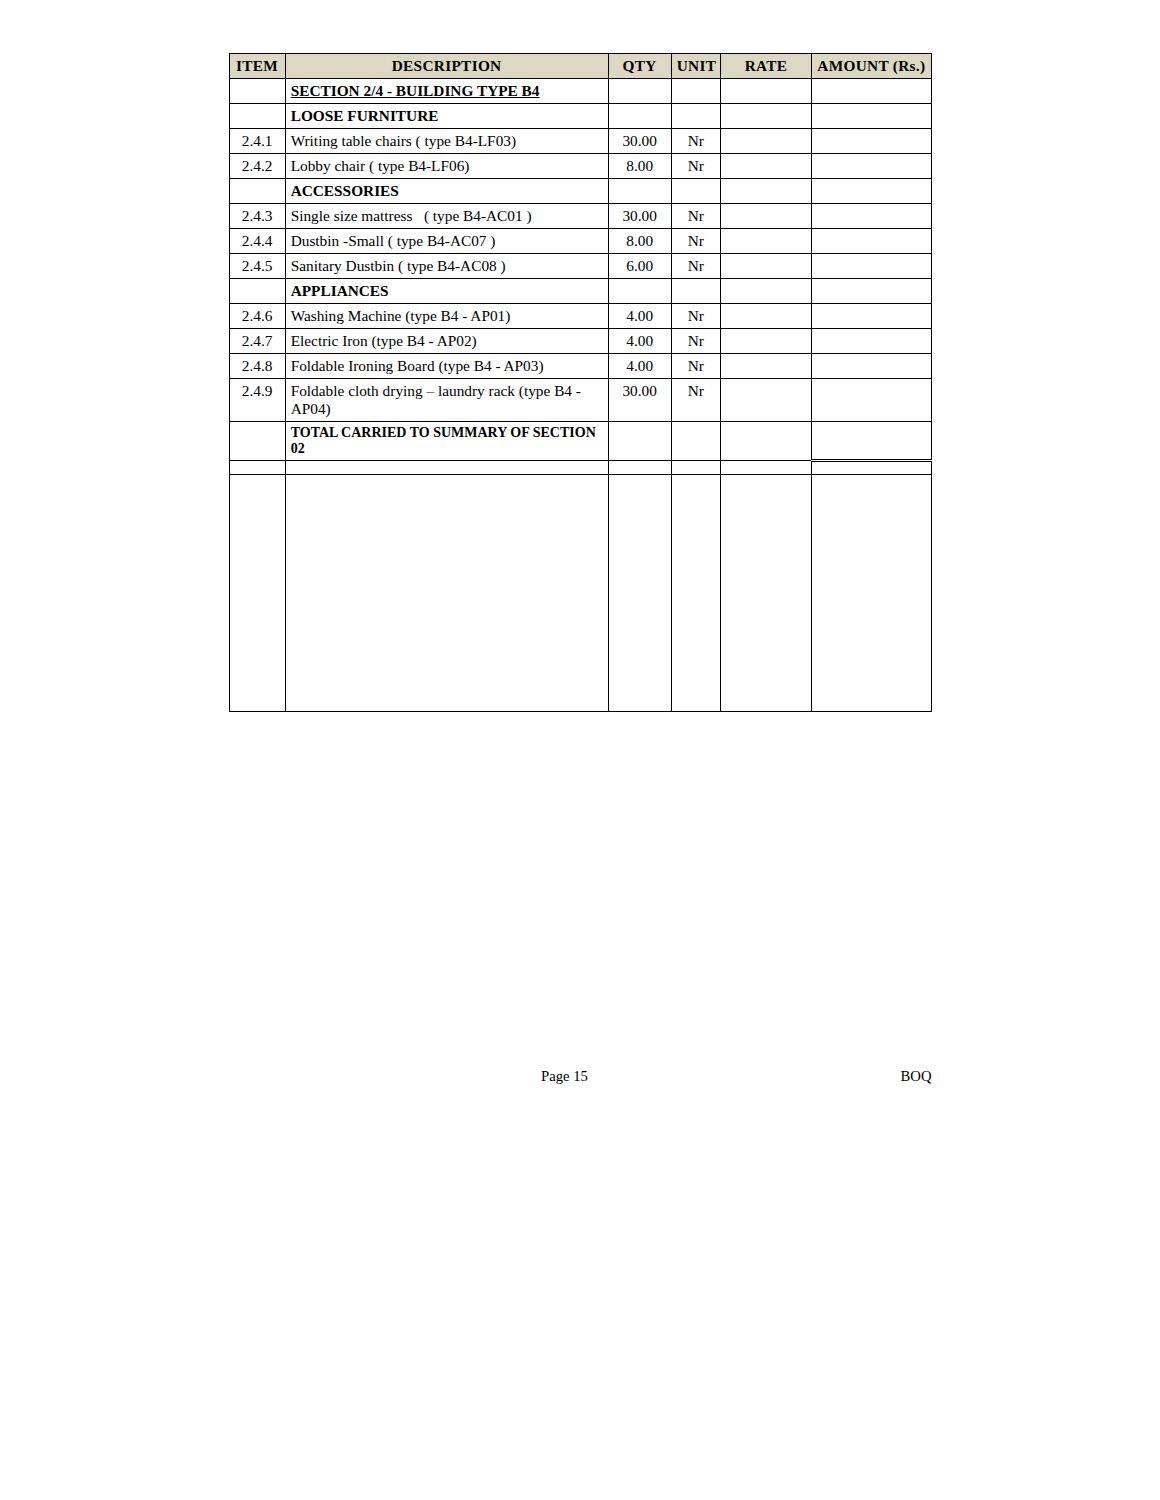| ITEM | DESCRIPTION | QTY | UNIT | RATE | AMOUNT (Rs.) |
| --- | --- | --- | --- | --- | --- |
| | SECTION 2/4 - BUILDING TYPE B4 | | | | |
| | LOOSE FURNITURE | | | | |
| 2.4.1 | Writing table chairs ( type B4-LF03) | 30.00 | Nr | | |
| 2.4.2 | Lobby chair ( type B4-LF06) | 8.00 | Nr | | |
| | ACCESSORIES | | | | |
| 2.4.3 | Single size mattress ( type B4-AC01 ) | 30.00 | Nr | | |
| 2.4.4 | Dustbin -Small ( type B4-AC07 ) | 8.00 | Nr | | |
| 2.4.5 | Sanitary Dustbin ( type B4-AC08 ) | 6.00 | Nr | | |
| | APPLIANCES | | | | |
| 2.4.6 | Washing Machine (type B4 - AP01) | 4.00 | Nr | | |
| 2.4.7 | Electric Iron (type B4 - AP02) | 4.00 | Nr | | |
| 2.4.8 | Foldable Ironing Board (type B4 - AP03) | 4.00 | Nr | | |
| 2.4.9 | Foldable cloth drying – laundry rack (type B4 - AP04) | 30.00 | Nr | | |
| | TOTAL CARRIED TO SUMMARY OF SECTION 02 | | | | |
Page 15
BOQ